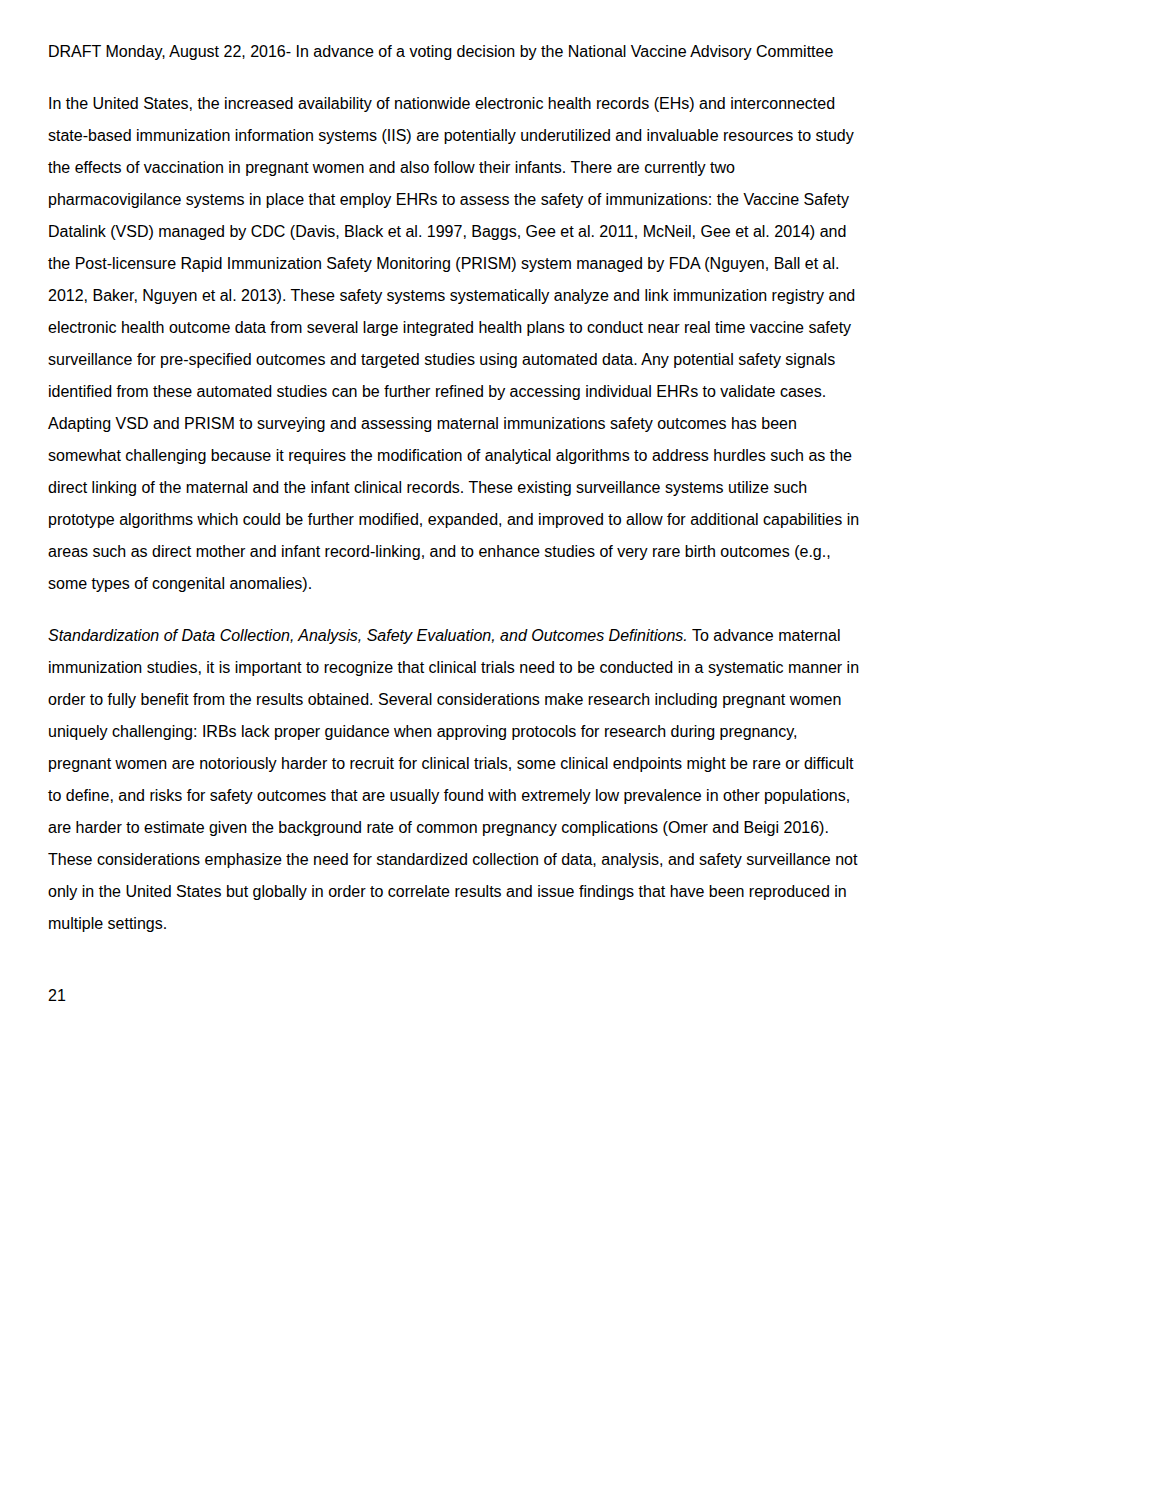DRAFT Monday, August 22, 2016- In advance of a voting decision by the National Vaccine Advisory Committee
In the United States, the increased availability of nationwide electronic health records (EHs) and interconnected state-based immunization information systems (IIS) are potentially underutilized and invaluable resources to study the effects of vaccination in pregnant women and also follow their infants. There are currently two pharmacovigilance systems in place that employ EHRs to assess the safety of immunizations: the Vaccine Safety Datalink (VSD) managed by CDC (Davis, Black et al. 1997, Baggs, Gee et al. 2011, McNeil, Gee et al. 2014) and the Post-licensure Rapid Immunization Safety Monitoring (PRISM) system managed by FDA (Nguyen, Ball et al. 2012, Baker, Nguyen et al. 2013). These safety systems systematically analyze and link immunization registry and electronic health outcome data from several large integrated health plans to conduct near real time vaccine safety surveillance for pre-specified outcomes and targeted studies using automated data. Any potential safety signals identified from these automated studies can be further refined by accessing individual EHRs to validate cases. Adapting VSD and PRISM to surveying and assessing maternal immunizations safety outcomes has been somewhat challenging because it requires the modification of analytical algorithms to address hurdles such as the direct linking of the maternal and the infant clinical records. These existing surveillance systems utilize such prototype algorithms which could be further modified, expanded, and improved to allow for additional capabilities in areas such as direct mother and infant record-linking, and to enhance studies of very rare birth outcomes (e.g., some types of congenital anomalies).
Standardization of Data Collection, Analysis, Safety Evaluation, and Outcomes Definitions. To advance maternal immunization studies, it is important to recognize that clinical trials need to be conducted in a systematic manner in order to fully benefit from the results obtained. Several considerations make research including pregnant women uniquely challenging: IRBs lack proper guidance when approving protocols for research during pregnancy, pregnant women are notoriously harder to recruit for clinical trials, some clinical endpoints might be rare or difficult to define, and risks for safety outcomes that are usually found with extremely low prevalence in other populations, are harder to estimate given the background rate of common pregnancy complications (Omer and Beigi 2016). These considerations emphasize the need for standardized collection of data, analysis, and safety surveillance not only in the United States but globally in order to correlate results and issue findings that have been reproduced in multiple settings.
21